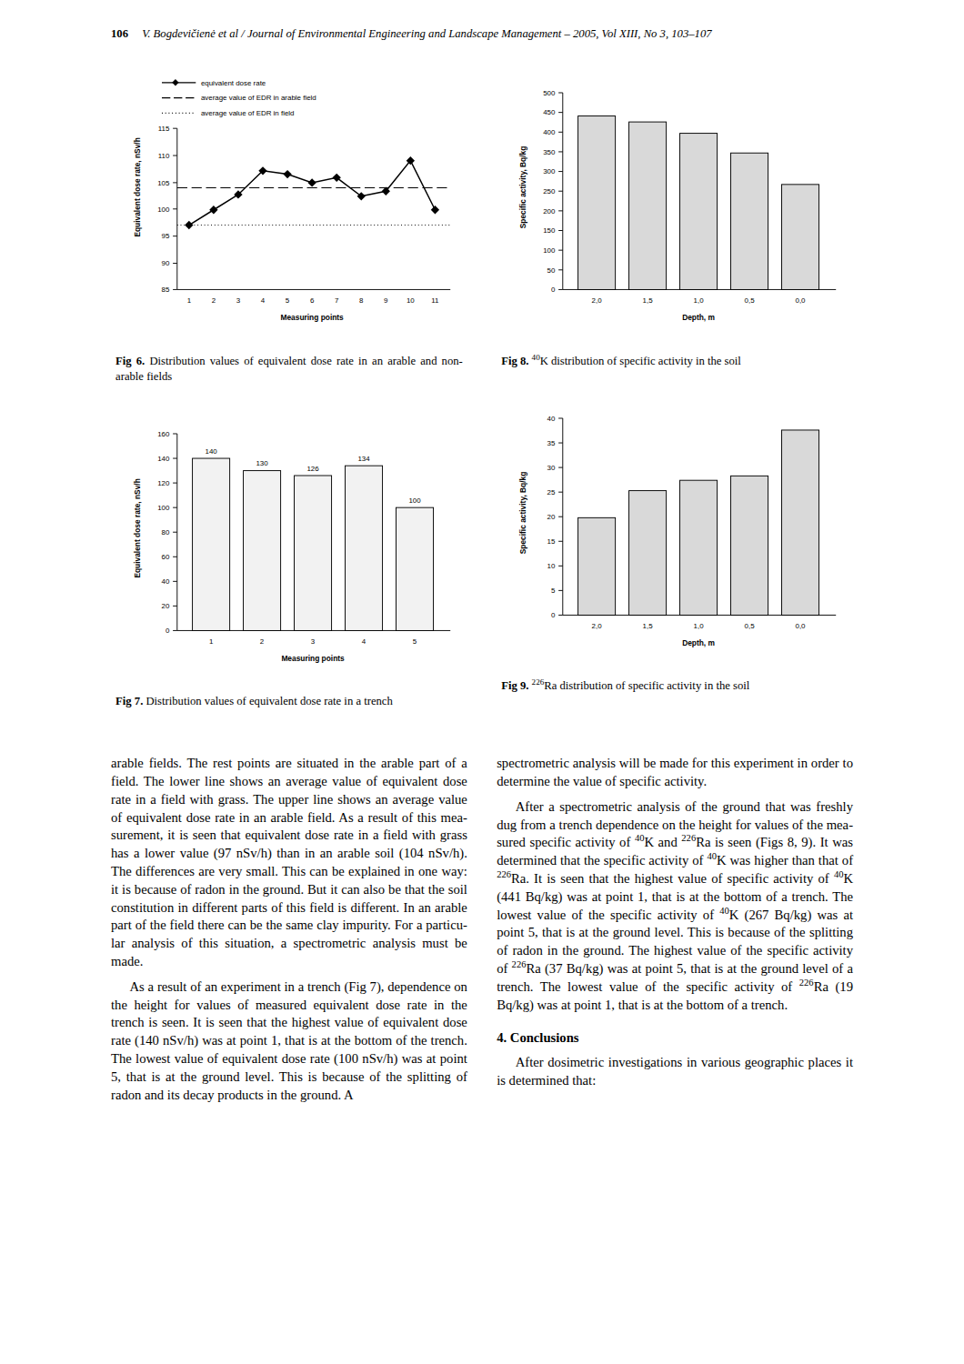106 V. Bogdevičienė et al / Journal of Environmental Engineering and Landscape Management – 2005, Vol XIII, No 3, 103–107
equivalent dose rate average value of EDR in arable field average value of EDR in field 115 110 105 100 95 90 85 Equivalent dose rate, nSv/h 1 2 3 4 5 6 7 8 9 10 11 Measuring points
Fig 6. Distribution values of equivalent dose rate in an arable and non-arable fields
160 140 120 100 80 60 40 20 0 Equivalent dose rate, nSv/h 140 130 126 134 100 1 2 3 4 5 Measuring points
Fig 7. Distribution values of equivalent dose rate in a trench
500 450 400 350 300 250 200 150 100 50 0 Specific activity, Bq/kg 2,0 1,5 1,0 0,5 0,0 Depth, m
Fig 8. 40K distribution of specific activity in the soil
40 35 30 25 20 15 10 5 0 Specific activity, Bq/kg 2,0 1,5 1,0 0,5 0,0 Depth, m
Fig 9. 226Ra distribution of specific activity in the soil
arable fields. The rest points are situated in the arable part of a field. The lower line shows an average value of equivalent dose rate in a field with grass. The upper line shows an average value of equivalent dose rate in an arable field. As a result of this measurement, it is seen that equivalent dose rate in a field with grass has a lower value (97 nSv/h) than in an arable soil (104 nSv/h). The differences are very small. This can be explained in one way: it is because of radon in the ground. But it can also be that the soil constitution in different parts of this field is different. In an arable part of the field there can be the same clay impurity. For a particular analysis of this situation, a spectrometric analysis must be made.
As a result of an experiment in a trench (Fig 7), dependence on the height for values of measured equivalent dose rate in the trench is seen. It is seen that the highest value of equivalent dose rate (140 nSv/h) was at point 1, that is at the bottom of the trench. The lowest value of equivalent dose rate (100 nSv/h) was at point 5, that is at the ground level. This is because of the splitting of radon and its decay products in the ground. A
spectrometric analysis will be made for this experiment in order to determine the value of specific activity.
After a spectrometric analysis of the ground that was freshly dug from a trench dependence on the height for values of the measured specific activity of 40K and 226Ra is seen (Figs 8, 9). It was determined that the specific activity of 40K was higher than that of 226Ra. It is seen that the highest value of specific activity of 40K (441 Bq/kg) was at point 1, that is at the bottom of a trench. The lowest value of the specific activity of 40K (267 Bq/kg) was at point 5, that is at the ground level. This is because of the splitting of radon in the ground. The highest value of the specific activity of 226Ra (37 Bq/kg) was at point 5, that is at the ground level of a trench. The lowest value of the specific activity of 226Ra (19 Bq/kg) was at point 1, that is at the bottom of a trench.
4. Conclusions
After dosimetric investigations in various geographic places it is determined that: